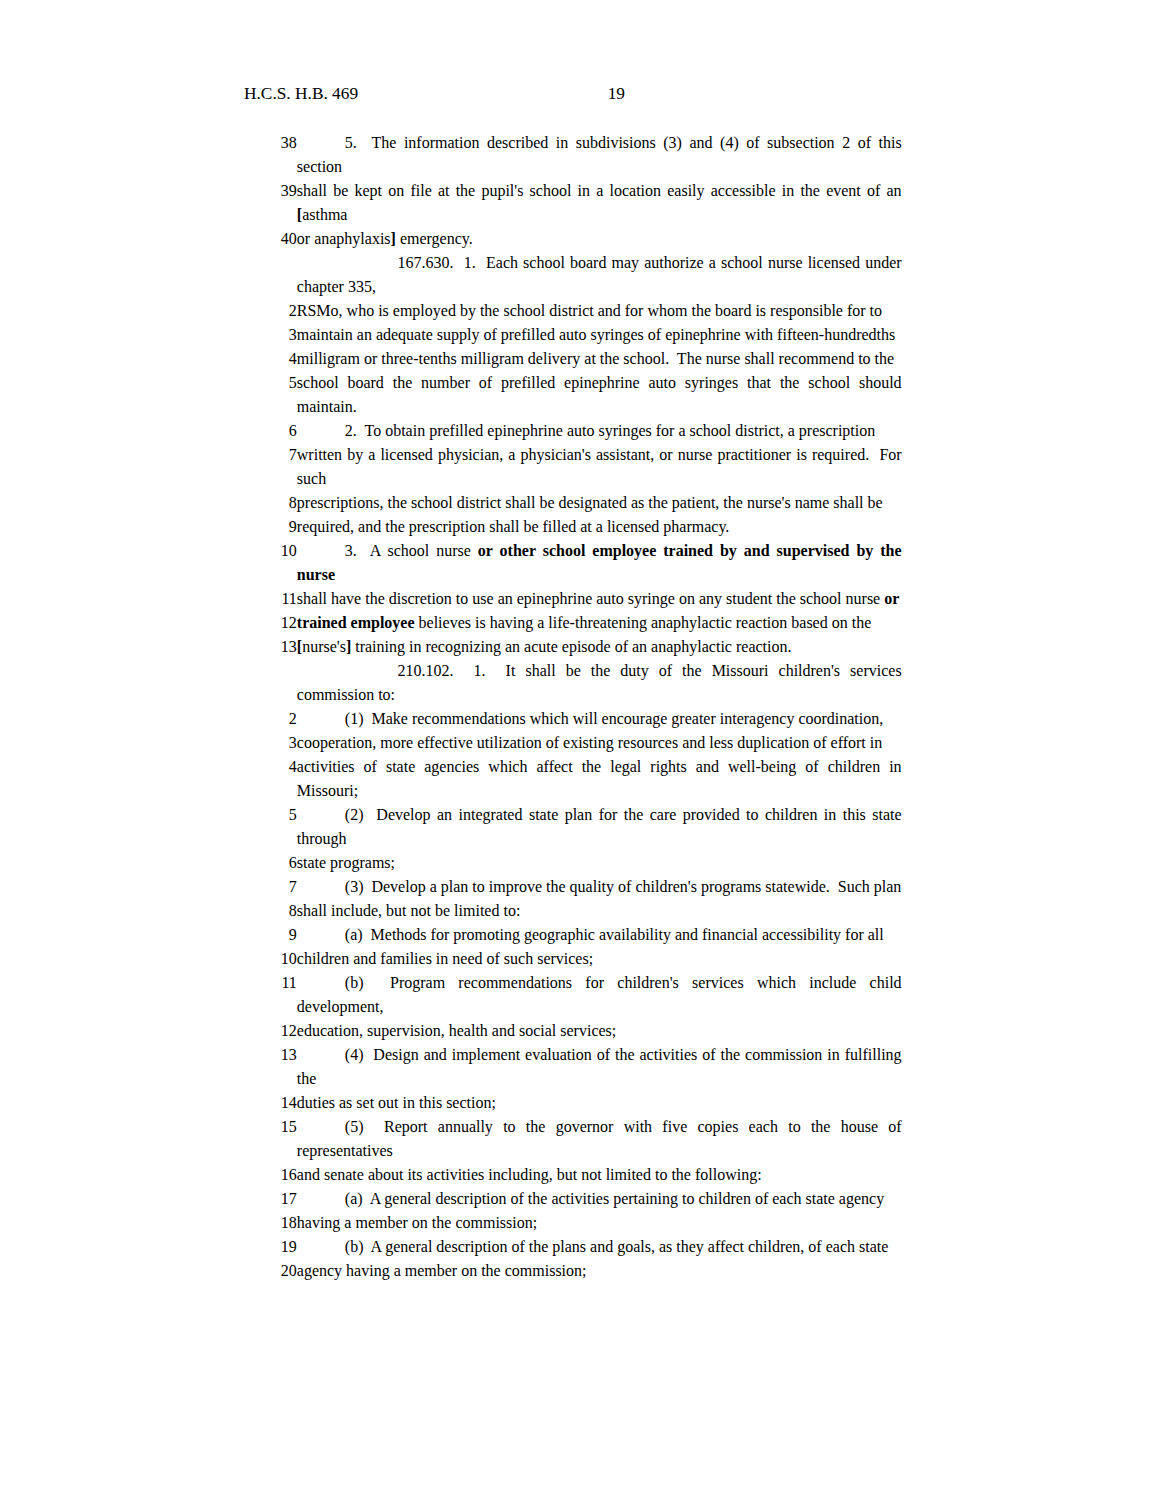H.C.S. H.B. 469 19
| 38 | 5. The information described in subdivisions (3) and (4) of subsection 2 of this section |
| 39 | shall be kept on file at the pupil's school in a location easily accessible in the event of an [ asthma |
| 40 | or anaphylaxis ] emergency. |
| | 167.630. 1. Each school board may authorize a school nurse licensed under chapter 335, |
| 2 | RSMo, who is employed by the school district and for whom the board is responsible for to |
| 3 | maintain an adequate supply of prefilled auto syringes of epinephrine with fifteen-hundredths |
| 4 | milligram or three-tenths milligram delivery at the school. The nurse shall recommend to the |
| 5 | school board the number of prefilled epinephrine auto syringes that the school should maintain. |
| 6 | 2. To obtain prefilled epinephrine auto syringes for a school district, a prescription |
| 7 | written by a licensed physician, a physician's assistant, or nurse practitioner is required. For such |
| 8 | prescriptions, the school district shall be designated as the patient, the nurse's name shall be |
| 9 | required, and the prescription shall be filled at a licensed pharmacy. |
| 10 | 3. A school nurse or other school employee trained by and supervised by the nurse |
| 11 | shall have the discretion to use an epinephrine auto syringe on any student the school nurse or |
| 12 | trained employee believes is having a life-threatening anaphylactic reaction based on the |
| 13 | [ nurse's ] training in recognizing an acute episode of an anaphylactic reaction. |
| | 210.102. 1. It shall be the duty of the Missouri children's services commission to: |
| 2 | (1) Make recommendations which will encourage greater interagency coordination, |
| 3 | cooperation, more effective utilization of existing resources and less duplication of effort in |
| 4 | activities of state agencies which affect the legal rights and well-being of children in Missouri; |
| 5 | (2) Develop an integrated state plan for the care provided to children in this state through |
| 6 | state programs; |
| 7 | (3) Develop a plan to improve the quality of children's programs statewide. Such plan |
| 8 | shall include, but not be limited to: |
| 9 | (a) Methods for promoting geographic availability and financial accessibility for all |
| 10 | children and families in need of such services; |
| 11 | (b) Program recommendations for children's services which include child development, |
| 12 | education, supervision, health and social services; |
| 13 | (4) Design and implement evaluation of the activities of the commission in fulfilling the |
| 14 | duties as set out in this section; |
| 15 | (5) Report annually to the governor with five copies each to the house of representatives |
| 16 | and senate about its activities including, but not limited to the following: |
| 17 | (a) A general description of the activities pertaining to children of each state agency |
| 18 | having a member on the commission; |
| 19 | (b) A general description of the plans and goals, as they affect children, of each state |
| 20 | agency having a member on the commission; |